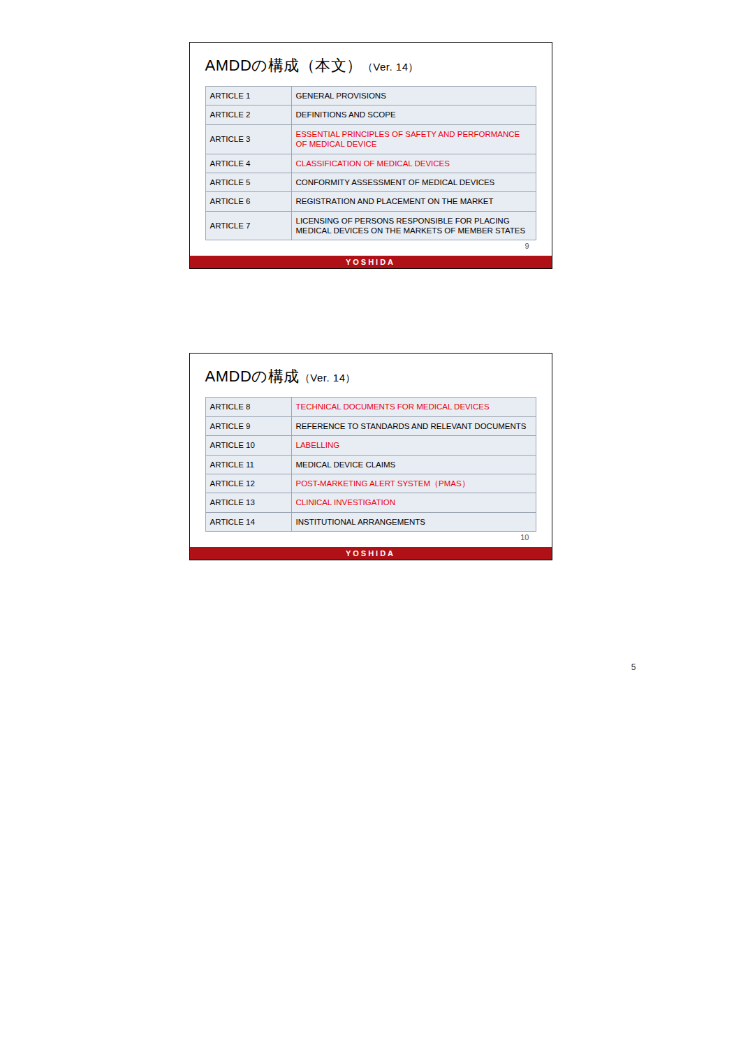AMDDの構成（本文）（Ver. 14）
| ARTICLE 1 | GENERAL PROVISIONS |
| ARTICLE 2 | DEFINITIONS AND SCOPE |
| ARTICLE 3 | ESSENTIAL PRINCIPLES OF SAFETY AND PERFORMANCE OF MEDICAL DEVICE |
| ARTICLE 4 | CLASSIFICATION OF MEDICAL DEVICES |
| ARTICLE 5 | CONFORMITY ASSESSMENT OF MEDICAL DEVICES |
| ARTICLE 6 | REGISTRATION AND PLACEMENT ON THE MARKET |
| ARTICLE 7 | LICENSING OF PERSONS RESPONSIBLE FOR PLACING MEDICAL DEVICES ON THE MARKETS OF MEMBER STATES |
9
YOSHIDA
AMDDの構成（Ver. 14）
| ARTICLE 8 | TECHNICAL DOCUMENTS FOR MEDICAL DEVICES |
| ARTICLE 9 | REFERENCE TO STANDARDS AND RELEVANT DOCUMENTS |
| ARTICLE 10 | LABELLING |
| ARTICLE 11 | MEDICAL DEVICE CLAIMS |
| ARTICLE 12 | POST-MARKETING ALERT SYSTEM（PMAS） |
| ARTICLE 13 | CLINICAL INVESTIGATION |
| ARTICLE 14 | INSTITUTIONAL ARRANGEMENTS |
10
YOSHIDA
5